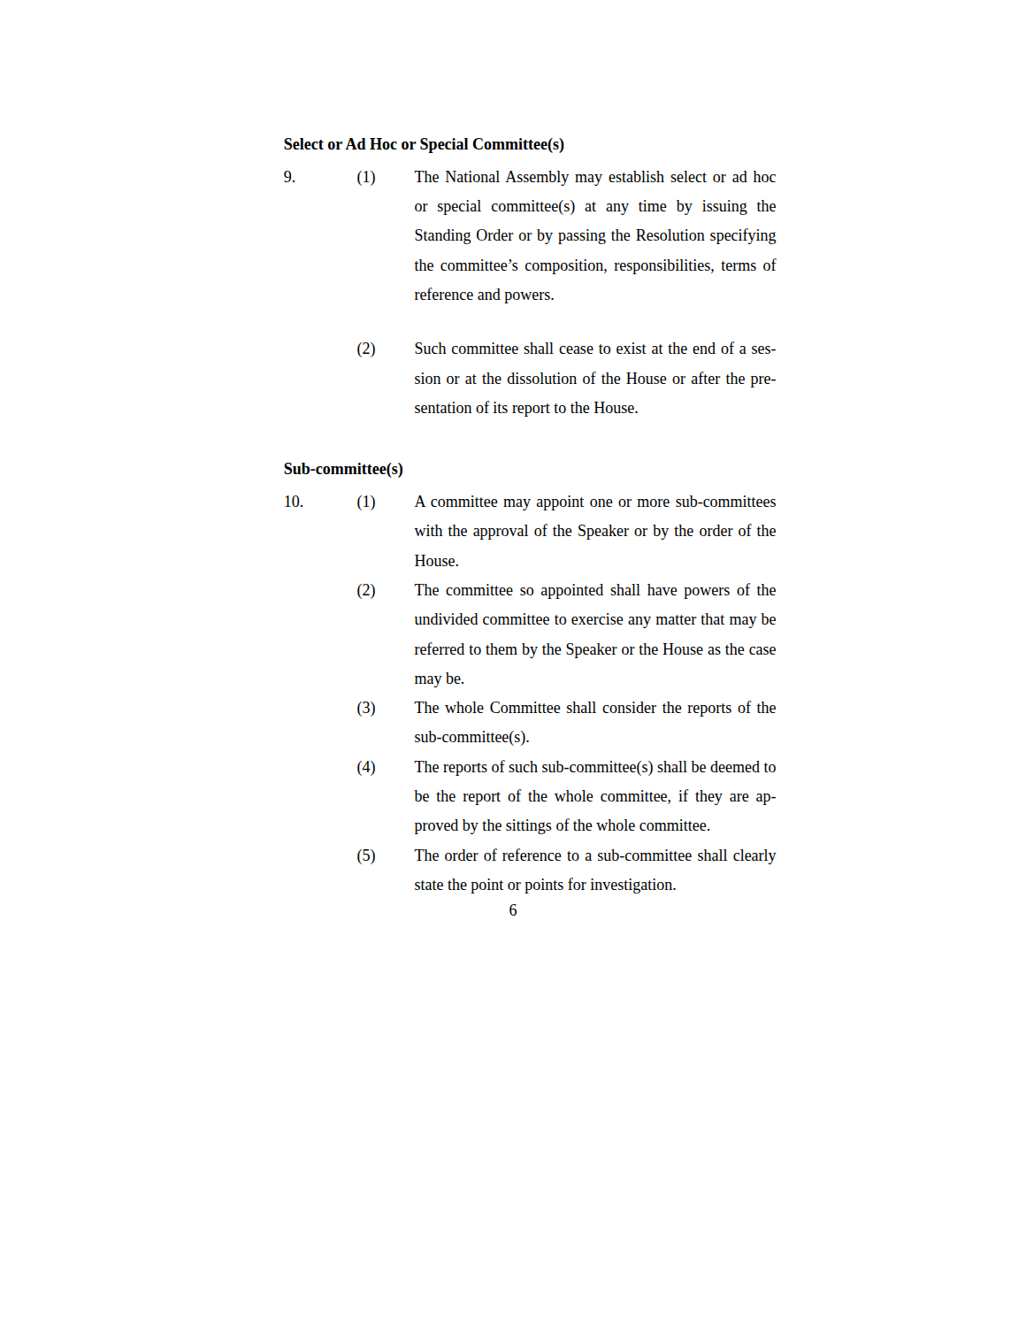Select or Ad Hoc or Special Committee(s)
9.
(1)
The National Assembly may establish select or ad hoc or special committee(s) at any time by issuing the Standing Order or by passing the Resolution specifying the committee’s composition, responsibilities, terms of reference and powers.
(2)
Such committee shall cease to exist at the end of a session or at the dissolution of the House or after the presentation of its report to the House.
Sub-committee(s)
10.
(1)
A committee may appoint one or more sub-committees with the approval of the Speaker or by the order of the House.
(2)
The committee so appointed shall have powers of the undivided committee to exercise any matter that may be referred to them by the Speaker or the House as the case may be.
(3)
The whole Committee shall consider the reports of the sub-committee(s).
(4)
The reports of such sub-committee(s) shall be deemed to be the report of the whole committee, if they are approved by the sittings of the whole committee.
(5)
The order of reference to a sub-committee shall clearly state the point or points for investigation.
6